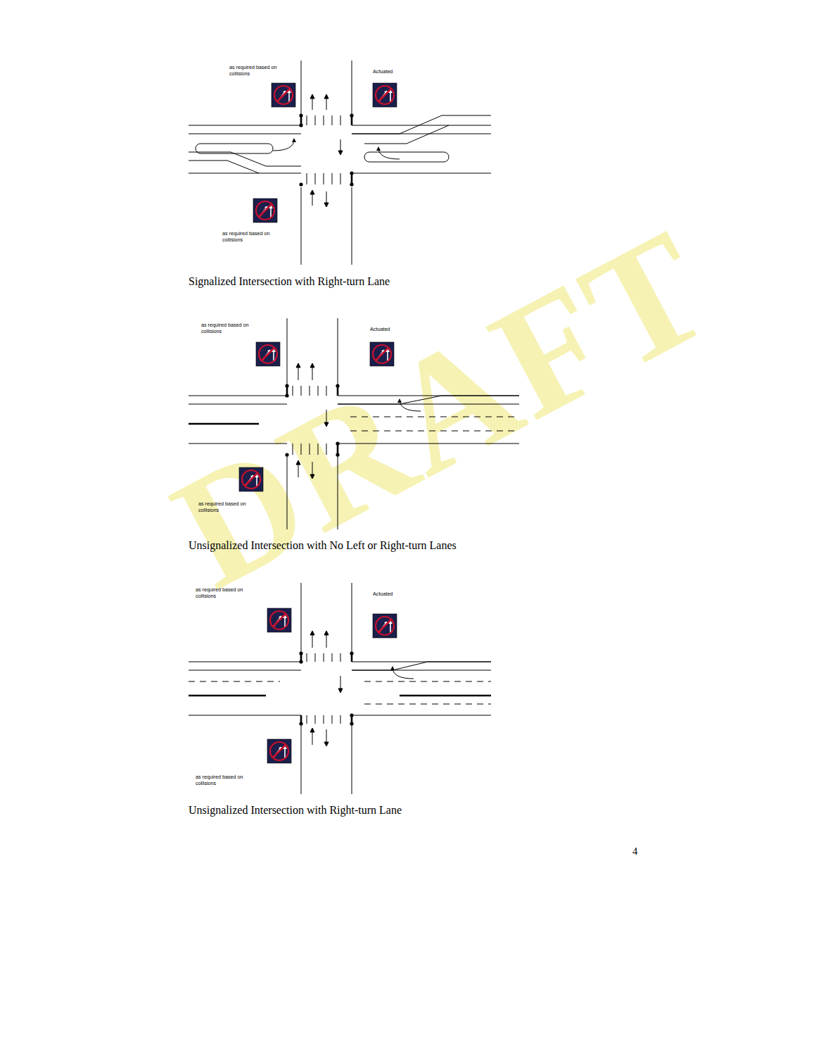DRAFT
as required based on collisions Actuated as required based on collisions
Signalized Intersection with Right-turn Lane
as required based on collisions Actuated as required based on collisions
Unsignalized Intersection with No Left or Right-turn Lanes
as required based on collisions Actuated as required based on collisions
Unsignalized Intersection with Right-turn Lane
4